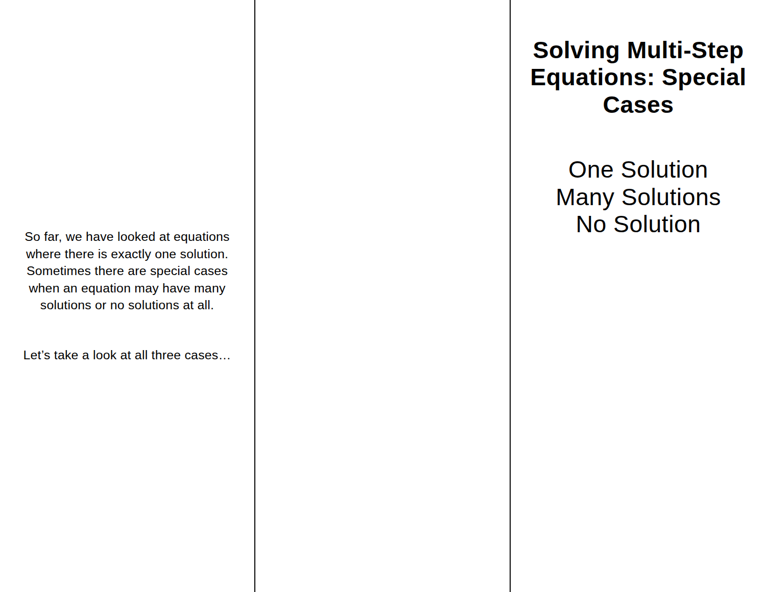So far, we have looked at equations where there is exactly one solution. Sometimes there are special cases when an equation may have many solutions or no solutions at all.
Let’s take a look at all three cases…
Solving Multi-Step Equations: Special Cases
One Solution Many Solutions No Solution